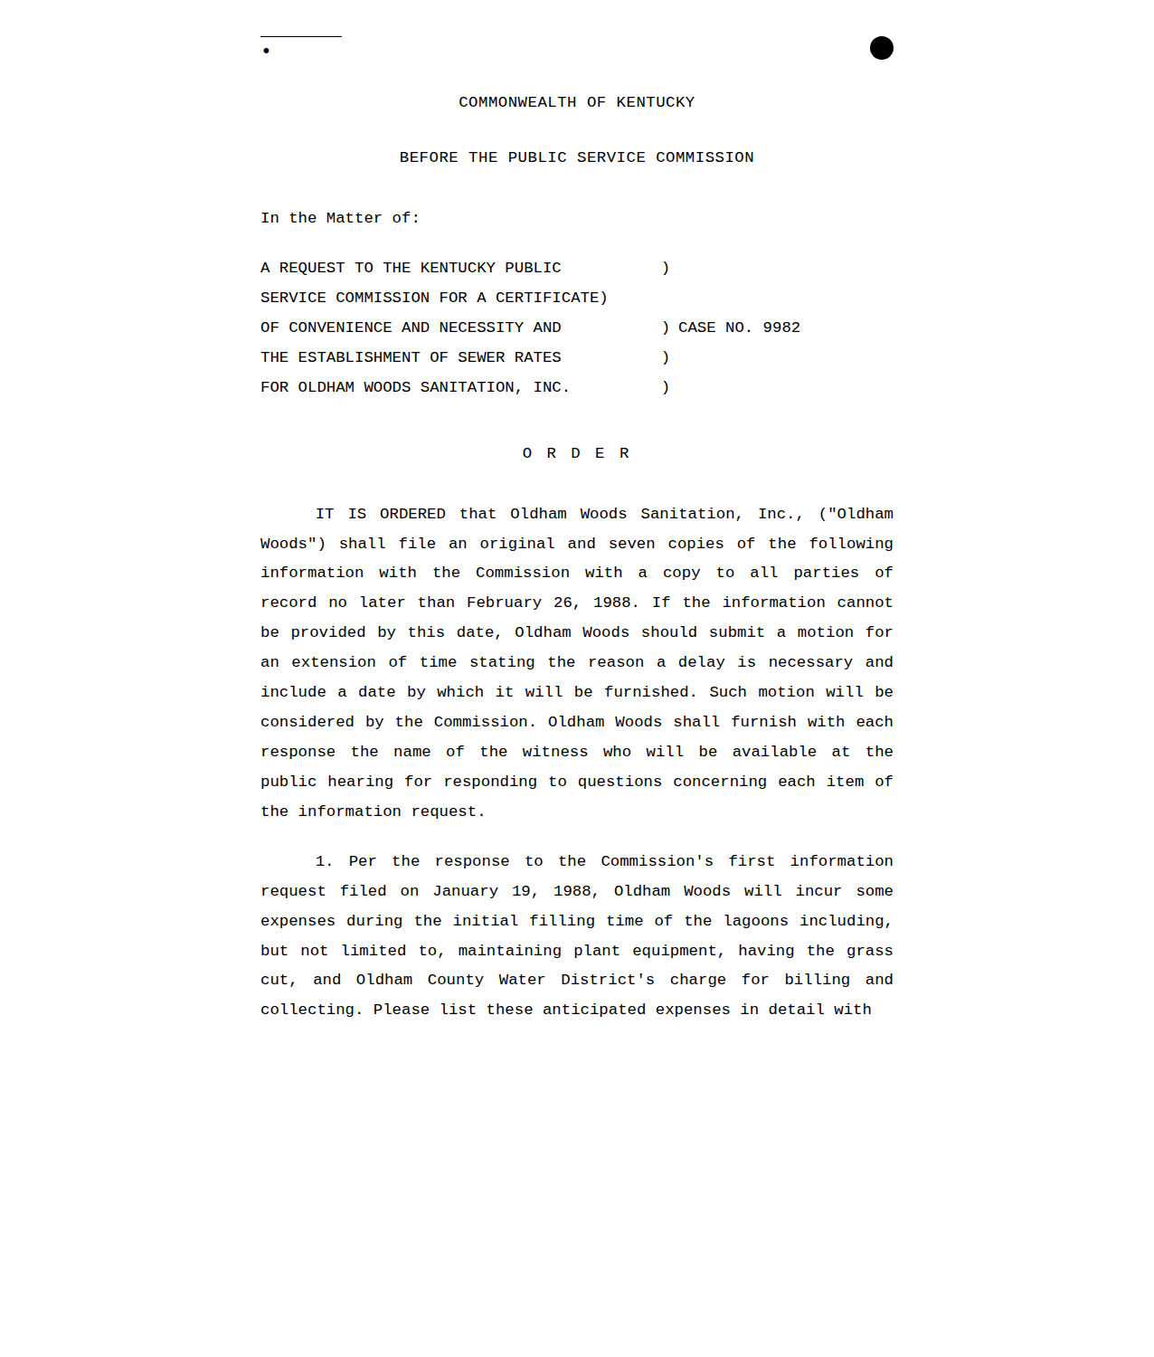•
COMMONWEALTH OF KENTUCKY
BEFORE THE PUBLIC SERVICE COMMISSION
In the Matter of:
| A REQUEST TO THE KENTUCKY PUBLIC | ) | |
| SERVICE COMMISSION FOR A CERTIFICATE) | | |
| OF CONVENIENCE AND NECESSITY AND | ) | CASE NO. 9982 |
| THE ESTABLISHMENT OF SEWER RATES | ) | |
| FOR OLDHAM WOODS SANITATION, INC. | ) | |
O R D E R
IT IS ORDERED that Oldham Woods Sanitation, Inc., ("Oldham Woods") shall file an original and seven copies of the following information with the Commission with a copy to all parties of record no later than February 26, 1988. If the information cannot be provided by this date, Oldham Woods should submit a motion for an extension of time stating the reason a delay is necessary and include a date by which it will be furnished. Such motion will be considered by the Commission. Oldham Woods shall furnish with each response the name of the witness who will be available at the public hearing for responding to questions concerning each item of the information request.
1. Per the response to the Commission's first information request filed on January 19, 1988, Oldham Woods will incur some expenses during the initial filling time of the lagoons including, but not limited to, maintaining plant equipment, having the grass cut, and Oldham County Water District's charge for billing and collecting. Please list these anticipated expenses in detail with